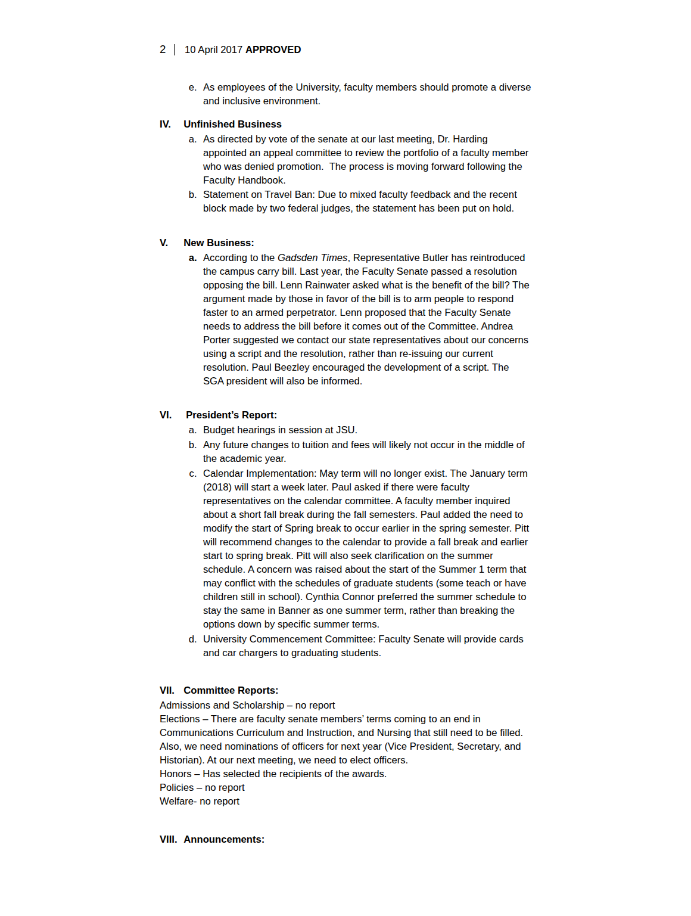2
10 April 2017 APPROVED
As employees of the University, faculty members should promote a diverse and inclusive environment.
IV. Unfinished Business
As directed by vote of the senate at our last meeting, Dr. Harding appointed an appeal committee to review the portfolio of a faculty member who was denied promotion. The process is moving forward following the Faculty Handbook.
Statement on Travel Ban: Due to mixed faculty feedback and the recent block made by two federal judges, the statement has been put on hold.
V. New Business:
According to the Gadsden Times, Representative Butler has reintroduced the campus carry bill. Last year, the Faculty Senate passed a resolution opposing the bill. Lenn Rainwater asked what is the benefit of the bill? The argument made by those in favor of the bill is to arm people to respond faster to an armed perpetrator. Lenn proposed that the Faculty Senate needs to address the bill before it comes out of the Committee. Andrea Porter suggested we contact our state representatives about our concerns using a script and the resolution, rather than re-issuing our current resolution. Paul Beezley encouraged the development of a script. The SGA president will also be informed.
VI. President’s Report:
Budget hearings in session at JSU.
Any future changes to tuition and fees will likely not occur in the middle of the academic year.
Calendar Implementation: May term will no longer exist. The January term (2018) will start a week later. Paul asked if there were faculty representatives on the calendar committee. A faculty member inquired about a short fall break during the fall semesters. Paul added the need to modify the start of Spring break to occur earlier in the spring semester. Pitt will recommend changes to the calendar to provide a fall break and earlier start to spring break. Pitt will also seek clarification on the summer schedule. A concern was raised about the start of the Summer 1 term that may conflict with the schedules of graduate students (some teach or have children still in school). Cynthia Connor preferred the summer schedule to stay the same in Banner as one summer term, rather than breaking the options down by specific summer terms.
University Commencement Committee: Faculty Senate will provide cards and car chargers to graduating students.
VII. Committee Reports:
Admissions and Scholarship – no report
Elections – There are faculty senate members’ terms coming to an end in Communications Curriculum and Instruction, and Nursing that still need to be filled. Also, we need nominations of officers for next year (Vice President, Secretary, and Historian). At our next meeting, we need to elect officers.
Honors – Has selected the recipients of the awards.
Policies – no report
Welfare- no report
VIII. Announcements: